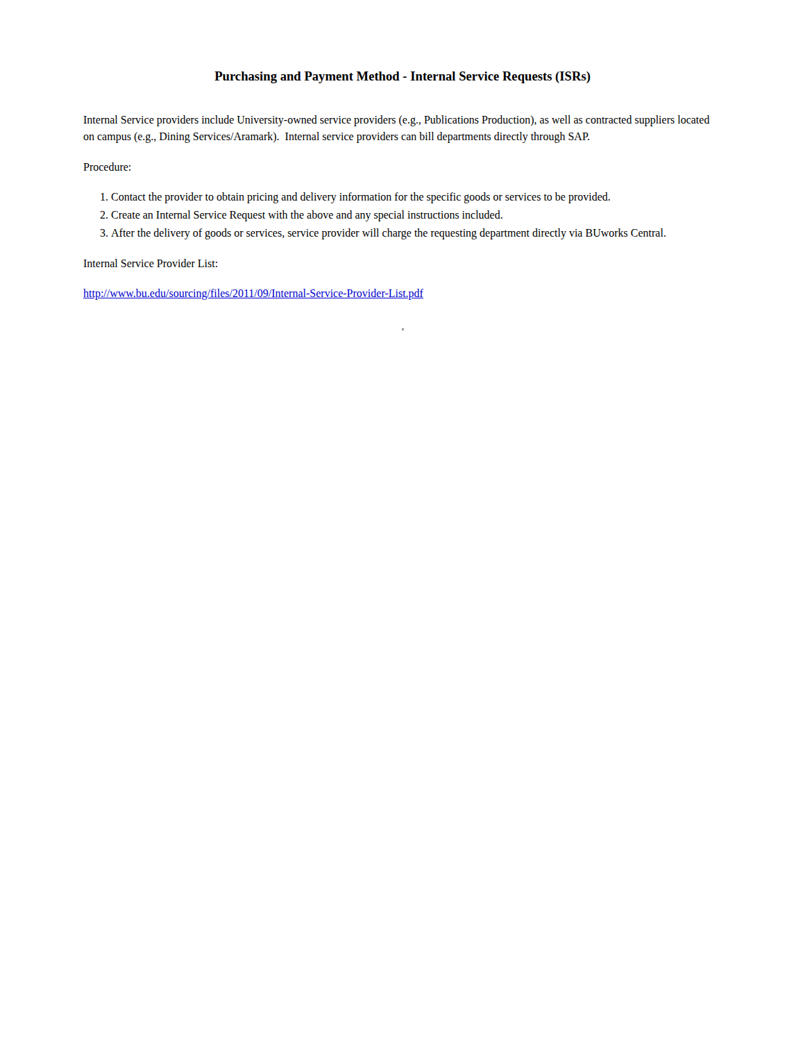Purchasing and Payment Method - Internal Service Requests (ISRs)
Internal Service providers include University-owned service providers (e.g., Publications Production), as well as contracted suppliers located on campus (e.g., Dining Services/Aramark). Internal service providers can bill departments directly through SAP.
Procedure:
Contact the provider to obtain pricing and delivery information for the specific goods or services to be provided.
Create an Internal Service Request with the above and any special instructions included.
After the delivery of goods or services, service provider will charge the requesting department directly via BUworks Central.
Internal Service Provider List:
http://www.bu.edu/sourcing/files/2011/09/Internal-Service-Provider-List.pdf